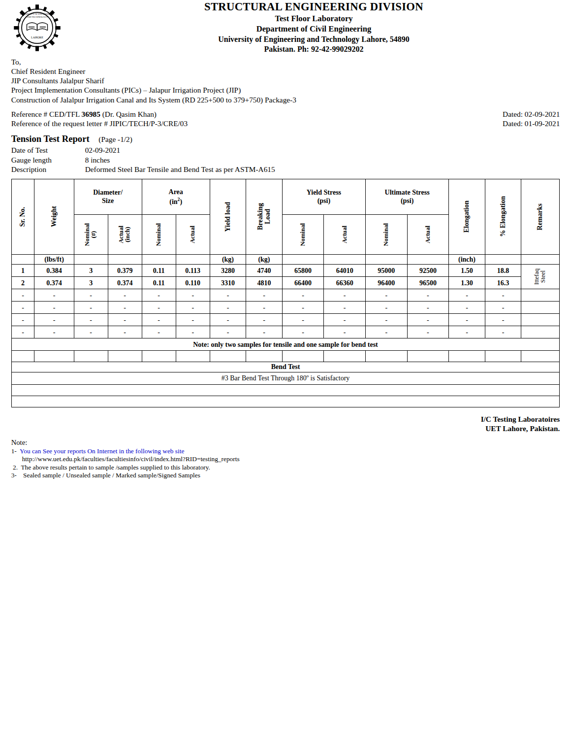LAHORE UNIVERSITY OF ENGINEERING AND TECHNOLOGY
STRUCTURAL ENGINEERING DIVISION
Test Floor Laboratory
Department of Civil Engineering
University of Engineering and Technology Lahore, 54890
Pakistan. Ph: 92-42-99029202
To,
Chief Resident Engineer
JIP Consultants Jalalpur Sharif
Project Implementation Consultants (PICs) – Jalapur Irrigation Project (JIP)
Construction of Jalalpur Irrigation Canal and Its System (RD 225+500 to 379+750) Package-3
Reference # CED/TFL 36985 (Dr. Qasim Khan)
Dated: 02-09-2021
Reference of the request letter # JIPIC/TECH/P-3/CRE/03
Dated: 01-09-2021
Tension Test Report (Page -1/2)
Date of Test
02-09-2021
Gauge length
8 inches
Description
Deformed Steel Bar Tensile and Bend Test as per ASTM-A615
| Sr. No. | Weight | Diameter/ Size | Area (in 2 ) | Yield load | Breaking Load | Yield Stress (psi) | Ultimate Stress (psi) | Elongation | % Elongation | Remarks |
| --- | --- | --- | --- | --- | --- | --- | --- | --- | --- | --- |
| Nominal (#) | Actual (inch) | Nominal | Actual | Nominal | Actual | Nominal | Actual |
| | (lbs/ft) | | | | | (kg) | (kg) | | | | | (inch) | | |
| 1 | 0.384 | 3 | 0.379 | 0.11 | 0.113 | 3280 | 4740 | 65800 | 64010 | 95000 | 92500 | 1.50 | 18.8 | Ittefaq Steel |
| 2 | 0.374 | 3 | 0.374 | 0.11 | 0.110 | 3310 | 4810 | 66400 | 66360 | 96400 | 96500 | 1.30 | 16.3 |
| - | - | - | - | - | - | - | - | - | - | - | - | - | - | |
| - | - | - | - | - | - | - | - | - | - | - | - | - | - | |
| - | - | - | - | - | - | - | - | - | - | - | - | - | - | |
| - | - | - | - | - | - | - | - | - | - | - | - | - | - | |
| Note: only two samples for tensile and one sample for bend test |
| Bend Test |
| #3 Bar Bend Test Through 180º is Satisfactory |
I/C Testing Laboratoires
UET Lahore, Pakistan.
Note:
1- You can See your reports On Internet in the following web site
http://www.uet.edu.pk/faculties/facultiesinfo/civil/index.html?RID=testing_reports
2. The above results pertain to sample /samples supplied to this laboratory.
3- Sealed sample / Unsealed sample / Marked sample/Signed Samples